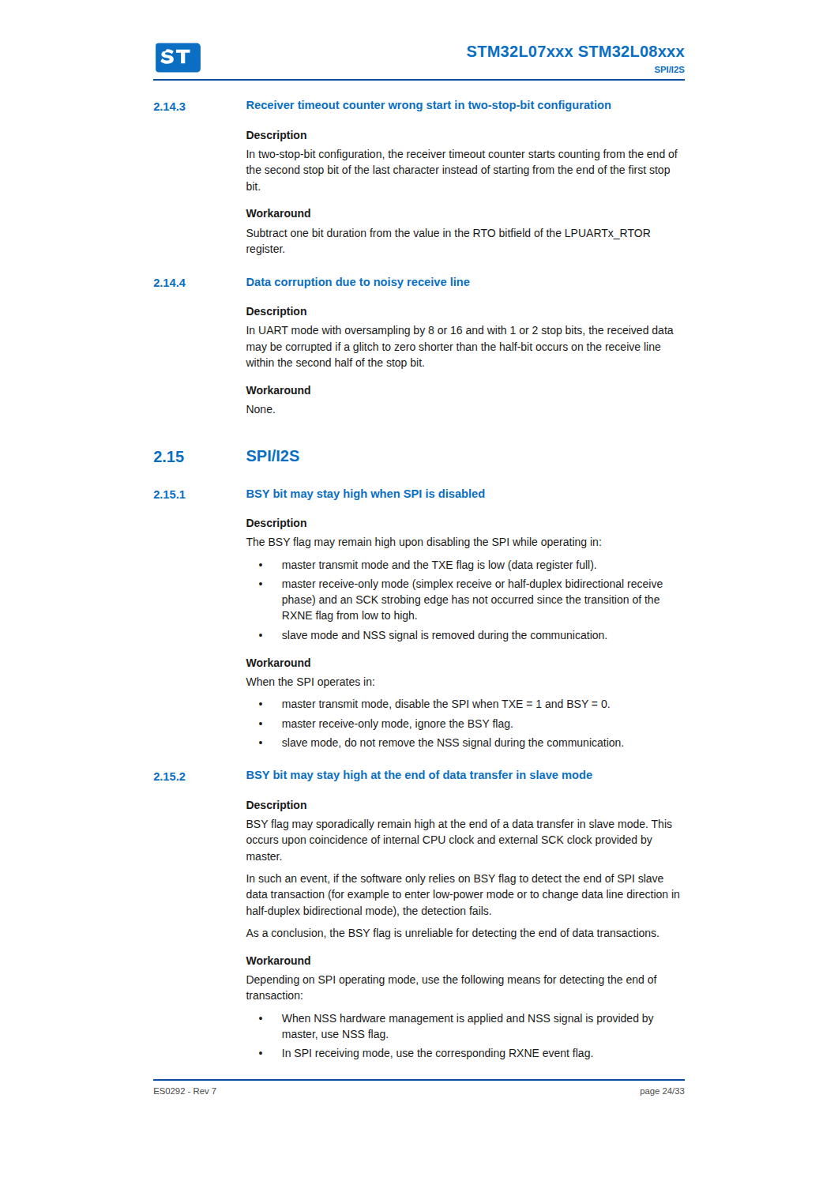STM32L07xxx STM32L08xxx
SPI/I2S
2.14.3
Receiver timeout counter wrong start in two-stop-bit configuration
Description
In two-stop-bit configuration, the receiver timeout counter starts counting from the end of the second stop bit of the last character instead of starting from the end of the first stop bit.
Workaround
Subtract one bit duration from the value in the RTO bitfield of the LPUARTx_RTOR register.
2.14.4
Data corruption due to noisy receive line
Description
In UART mode with oversampling by 8 or 16 and with 1 or 2 stop bits, the received data may be corrupted if a glitch to zero shorter than the half-bit occurs on the receive line within the second half of the stop bit.
Workaround
None.
2.15
SPI/I2S
2.15.1
BSY bit may stay high when SPI is disabled
Description
The BSY flag may remain high upon disabling the SPI while operating in:
master transmit mode and the TXE flag is low (data register full).
master receive-only mode (simplex receive or half-duplex bidirectional receive phase) and an SCK strobing edge has not occurred since the transition of the RXNE flag from low to high.
slave mode and NSS signal is removed during the communication.
Workaround
When the SPI operates in:
master transmit mode, disable the SPI when TXE = 1 and BSY = 0.
master receive-only mode, ignore the BSY flag.
slave mode, do not remove the NSS signal during the communication.
2.15.2
BSY bit may stay high at the end of data transfer in slave mode
Description
BSY flag may sporadically remain high at the end of a data transfer in slave mode. This occurs upon coincidence of internal CPU clock and external SCK clock provided by master.
In such an event, if the software only relies on BSY flag to detect the end of SPI slave data transaction (for example to enter low-power mode or to change data line direction in half-duplex bidirectional mode), the detection fails.
As a conclusion, the BSY flag is unreliable for detecting the end of data transactions.
Workaround
Depending on SPI operating mode, use the following means for detecting the end of transaction:
When NSS hardware management is applied and NSS signal is provided by master, use NSS flag.
In SPI receiving mode, use the corresponding RXNE event flag.
ES0292 - Rev 7
page 24/33